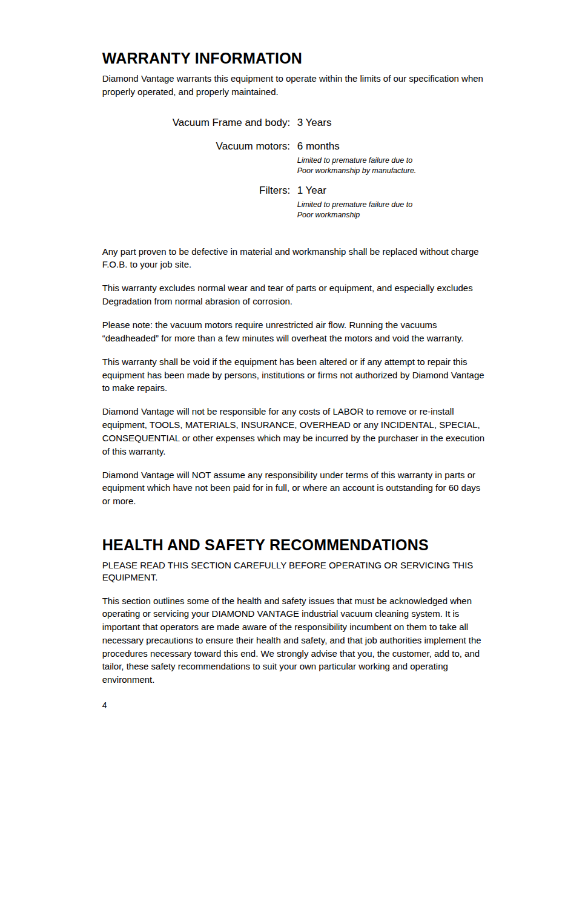WARRANTY INFORMATION
Diamond Vantage warrants this equipment to operate within the limits of our specification when properly operated, and properly maintained.
| Vacuum Frame and body: | 3 Years |
| Vacuum motors: | 6 months Limited to premature failure due to Poor workmanship by manufacture. |
| Filters: | 1 Year Limited to premature failure due to Poor workmanship |
Any part proven to be defective in material and workmanship shall be replaced without charge F.O.B. to your job site.
This warranty excludes normal wear and tear of parts or equipment, and especially excludes Degradation from normal abrasion of corrosion.
Please note: the vacuum motors require unrestricted air flow. Running the vacuums “deadheaded” for more than a few minutes will overheat the motors and void the warranty.
This warranty shall be void if the equipment has been altered or if any attempt to repair this equipment has been made by persons, institutions or firms not authorized by Diamond Vantage to make repairs.
Diamond Vantage will not be responsible for any costs of LABOR to remove or re-install equipment, TOOLS, MATERIALS, INSURANCE, OVERHEAD or any INCIDENTAL, SPECIAL, CONSEQUENTIAL or other expenses which may be incurred by the purchaser in the execution of this warranty.
Diamond Vantage will NOT assume any responsibility under terms of this warranty in parts or equipment which have not been paid for in full, or where an account is outstanding for 60 days or more.
HEALTH AND SAFETY RECOMMENDATIONS
PLEASE READ THIS SECTION CAREFULLY BEFORE OPERATING OR SERVICING THIS EQUIPMENT.
This section outlines some of the health and safety issues that must be acknowledged when operating or servicing your DIAMOND VANTAGE industrial vacuum cleaning system. It is important that operators are made aware of the responsibility incumbent on them to take all necessary precautions to ensure their health and safety, and that job authorities implement the procedures necessary toward this end. We strongly advise that you, the customer, add to, and tailor, these safety recommendations to suit your own particular working and operating environment.
4